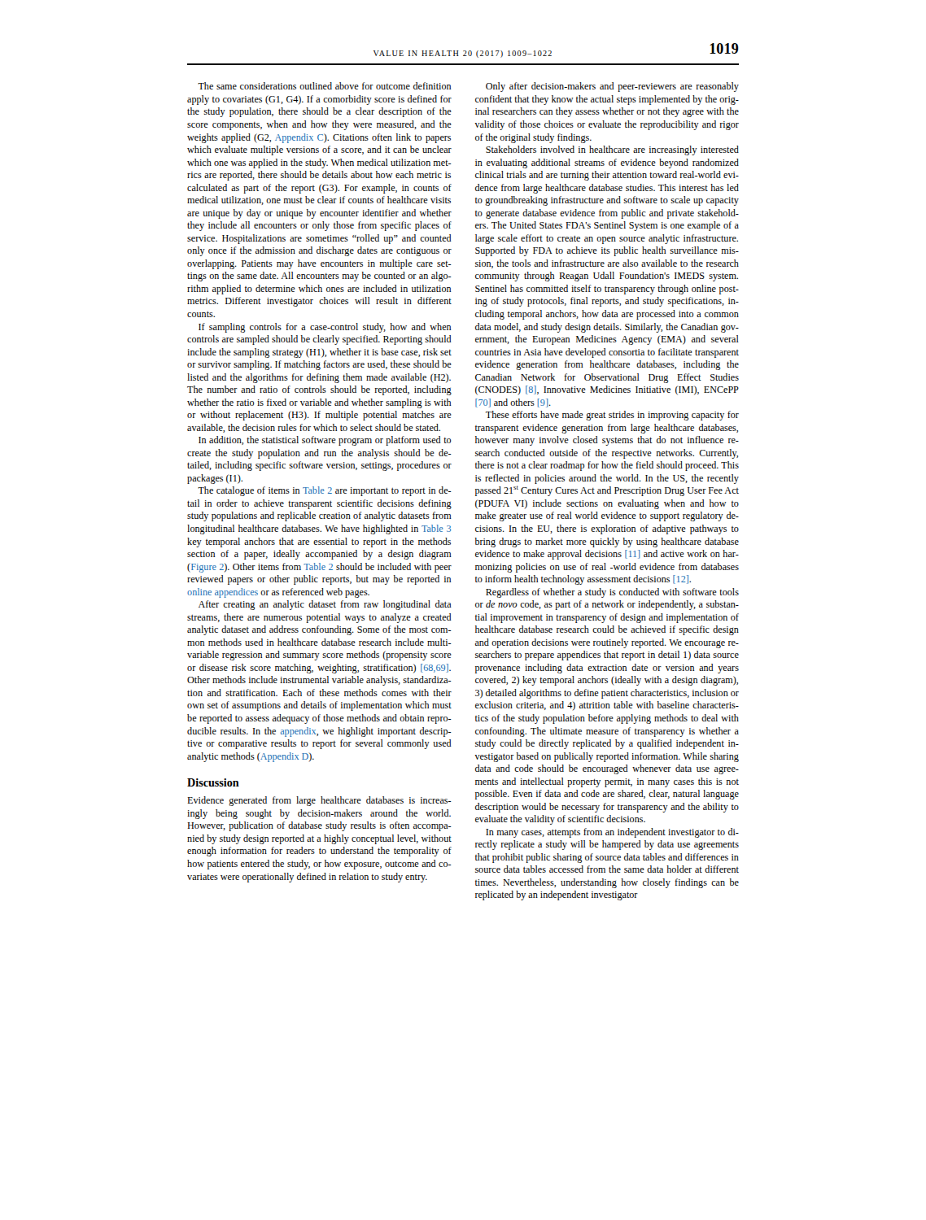VALUE IN HEALTH 20 (2017) 1009–1022
1019
The same considerations outlined above for outcome definition apply to covariates (G1, G4). If a comorbidity score is defined for the study population, there should be a clear description of the score components, when and how they were measured, and the weights applied (G2, Appendix C). Citations often link to papers which evaluate multiple versions of a score, and it can be unclear which one was applied in the study. When medical utilization metrics are reported, there should be details about how each metric is calculated as part of the report (G3). For example, in counts of medical utilization, one must be clear if counts of healthcare visits are unique by day or unique by encounter identifier and whether they include all encounters or only those from specific places of service. Hospitalizations are sometimes “rolled up” and counted only once if the admission and discharge dates are contiguous or overlapping. Patients may have encounters in multiple care settings on the same date. All encounters may be counted or an algorithm applied to determine which ones are included in utilization metrics. Different investigator choices will result in different counts.
If sampling controls for a case-control study, how and when controls are sampled should be clearly specified. Reporting should include the sampling strategy (H1), whether it is base case, risk set or survivor sampling. If matching factors are used, these should be listed and the algorithms for defining them made available (H2). The number and ratio of controls should be reported, including whether the ratio is fixed or variable and whether sampling is with or without replacement (H3). If multiple potential matches are available, the decision rules for which to select should be stated.
In addition, the statistical software program or platform used to create the study population and run the analysis should be detailed, including specific software version, settings, procedures or packages (I1).
The catalogue of items in Table 2 are important to report in detail in order to achieve transparent scientific decisions defining study populations and replicable creation of analytic datasets from longitudinal healthcare databases. We have highlighted in Table 3 key temporal anchors that are essential to report in the methods section of a paper, ideally accompanied by a design diagram (Figure 2). Other items from Table 2 should be included with peer reviewed papers or other public reports, but may be reported in online appendices or as referenced web pages.
After creating an analytic dataset from raw longitudinal data streams, there are numerous potential ways to analyze a created analytic dataset and address confounding. Some of the most common methods used in healthcare database research include multivariable regression and summary score methods (propensity score or disease risk score matching, weighting, stratification) [68,69]. Other methods include instrumental variable analysis, standardization and stratification. Each of these methods comes with their own set of assumptions and details of implementation which must be reported to assess adequacy of those methods and obtain reproducible results. In the appendix, we highlight important descriptive or comparative results to report for several commonly used analytic methods (Appendix D).
Discussion
Evidence generated from large healthcare databases is increasingly being sought by decision-makers around the world. However, publication of database study results is often accompanied by study design reported at a highly conceptual level, without enough information for readers to understand the temporality of how patients entered the study, or how exposure, outcome and covariates were operationally defined in relation to study entry.
Only after decision-makers and peer-reviewers are reasonably confident that they know the actual steps implemented by the original researchers can they assess whether or not they agree with the validity of those choices or evaluate the reproducibility and rigor of the original study findings.
Stakeholders involved in healthcare are increasingly interested in evaluating additional streams of evidence beyond randomized clinical trials and are turning their attention toward real-world evidence from large healthcare database studies. This interest has led to groundbreaking infrastructure and software to scale up capacity to generate database evidence from public and private stakeholders. The United States FDA's Sentinel System is one example of a large scale effort to create an open source analytic infrastructure. Supported by FDA to achieve its public health surveillance mission, the tools and infrastructure are also available to the research community through Reagan Udall Foundation's IMEDS system. Sentinel has committed itself to transparency through online posting of study protocols, final reports, and study specifications, including temporal anchors, how data are processed into a common data model, and study design details. Similarly, the Canadian government, the European Medicines Agency (EMA) and several countries in Asia have developed consortia to facilitate transparent evidence generation from healthcare databases, including the Canadian Network for Observational Drug Effect Studies (CNODES) [8], Innovative Medicines Initiative (IMI), ENCePP [70] and others [9].
These efforts have made great strides in improving capacity for transparent evidence generation from large healthcare databases, however many involve closed systems that do not influence research conducted outside of the respective networks. Currently, there is not a clear roadmap for how the field should proceed. This is reflected in policies around the world. In the US, the recently passed 21st Century Cures Act and Prescription Drug User Fee Act (PDUFA VI) include sections on evaluating when and how to make greater use of real world evidence to support regulatory decisions. In the EU, there is exploration of adaptive pathways to bring drugs to market more quickly by using healthcare database evidence to make approval decisions [11] and active work on harmonizing policies on use of real -world evidence from databases to inform health technology assessment decisions [12].
Regardless of whether a study is conducted with software tools or de novo code, as part of a network or independently, a substantial improvement in transparency of design and implementation of healthcare database research could be achieved if specific design and operation decisions were routinely reported. We encourage researchers to prepare appendices that report in detail 1) data source provenance including data extraction date or version and years covered, 2) key temporal anchors (ideally with a design diagram), 3) detailed algorithms to define patient characteristics, inclusion or exclusion criteria, and 4) attrition table with baseline characteristics of the study population before applying methods to deal with confounding. The ultimate measure of transparency is whether a study could be directly replicated by a qualified independent investigator based on publically reported information. While sharing data and code should be encouraged whenever data use agreements and intellectual property permit, in many cases this is not possible. Even if data and code are shared, clear, natural language description would be necessary for transparency and the ability to evaluate the validity of scientific decisions.
In many cases, attempts from an independent investigator to directly replicate a study will be hampered by data use agreements that prohibit public sharing of source data tables and differences in source data tables accessed from the same data holder at different times. Nevertheless, understanding how closely findings can be replicated by an independent investigator